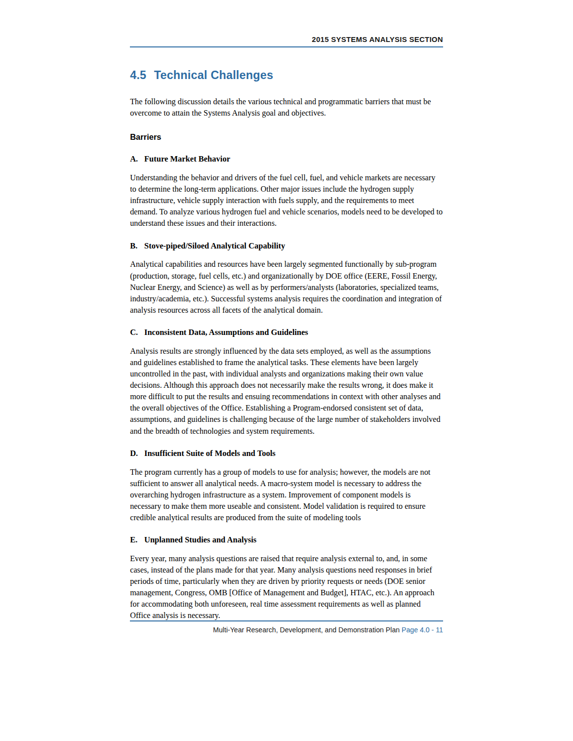2015 SYSTEMS ANALYSIS SECTION
4.5 Technical Challenges
The following discussion details the various technical and programmatic barriers that must be overcome to attain the Systems Analysis goal and objectives.
Barriers
A. Future Market Behavior
Understanding the behavior and drivers of the fuel cell, fuel, and vehicle markets are necessary to determine the long-term applications. Other major issues include the hydrogen supply infrastructure, vehicle supply interaction with fuels supply, and the requirements to meet demand. To analyze various hydrogen fuel and vehicle scenarios, models need to be developed to understand these issues and their interactions.
B. Stove-piped/Siloed Analytical Capability
Analytical capabilities and resources have been largely segmented functionally by sub-program (production, storage, fuel cells, etc.) and organizationally by DOE office (EERE, Fossil Energy, Nuclear Energy, and Science) as well as by performers/analysts (laboratories, specialized teams, industry/academia, etc.). Successful systems analysis requires the coordination and integration of analysis resources across all facets of the analytical domain.
C. Inconsistent Data, Assumptions and Guidelines
Analysis results are strongly influenced by the data sets employed, as well as the assumptions and guidelines established to frame the analytical tasks. These elements have been largely uncontrolled in the past, with individual analysts and organizations making their own value decisions. Although this approach does not necessarily make the results wrong, it does make it more difficult to put the results and ensuing recommendations in context with other analyses and the overall objectives of the Office. Establishing a Program-endorsed consistent set of data, assumptions, and guidelines is challenging because of the large number of stakeholders involved and the breadth of technologies and system requirements.
D. Insufficient Suite of Models and Tools
The program currently has a group of models to use for analysis; however, the models are not sufficient to answer all analytical needs. A macro-system model is necessary to address the overarching hydrogen infrastructure as a system. Improvement of component models is necessary to make them more useable and consistent. Model validation is required to ensure credible analytical results are produced from the suite of modeling tools
E. Unplanned Studies and Analysis
Every year, many analysis questions are raised that require analysis external to, and, in some cases, instead of the plans made for that year. Many analysis questions need responses in brief periods of time, particularly when they are driven by priority requests or needs (DOE senior management, Congress, OMB [Office of Management and Budget], HTAC, etc.). An approach for accommodating both unforeseen, real time assessment requirements as well as planned Office analysis is necessary.
Multi-Year Research, Development, and Demonstration Plan Page 4.0 - 11